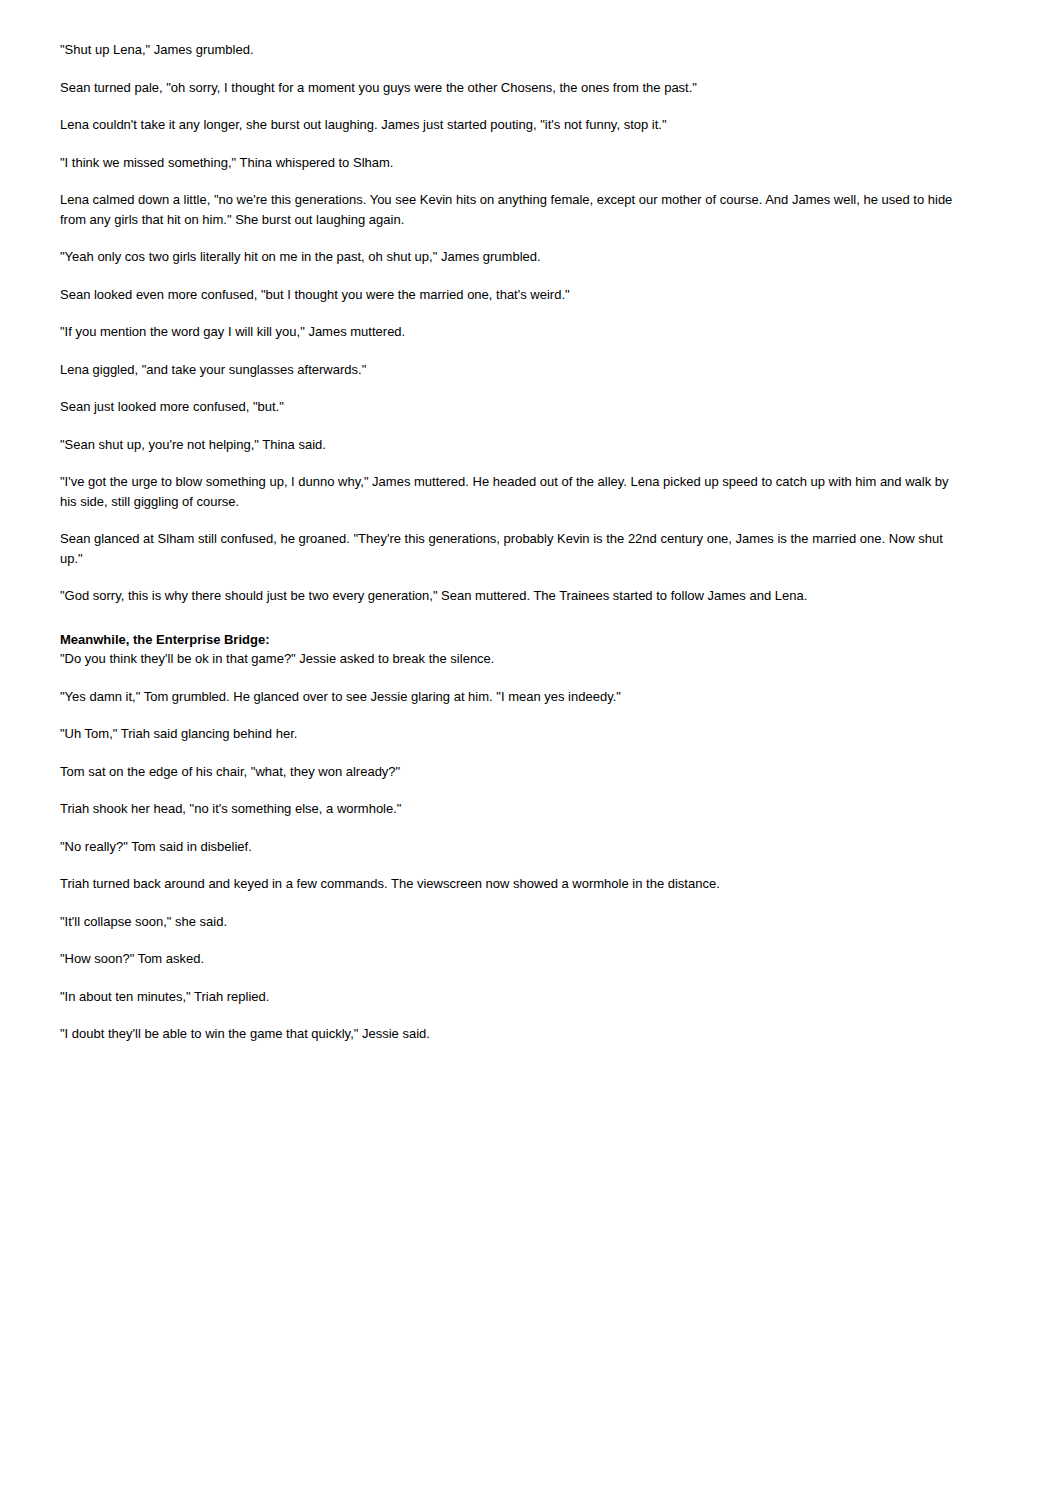"Shut up Lena," James grumbled.
Sean turned pale, "oh sorry, I thought for a moment you guys were the other Chosens, the ones from the past."
Lena couldn't take it any longer, she burst out laughing. James just started pouting, "it's not funny, stop it."
"I think we missed something," Thina whispered to Slham.
Lena calmed down a little, "no we're this generations. You see Kevin hits on anything female, except our mother of course. And James well, he used to hide from any girls that hit on him." She burst out laughing again.
"Yeah only cos two girls literally hit on me in the past, oh shut up," James grumbled.
Sean looked even more confused, "but I thought you were the married one, that's weird."
"If you mention the word gay I will kill you," James muttered.
Lena giggled, "and take your sunglasses afterwards."
Sean just looked more confused, "but."
"Sean shut up, you're not helping," Thina said.
"I've got the urge to blow something up, I dunno why," James muttered. He headed out of the alley. Lena picked up speed to catch up with him and walk by his side, still giggling of course.
Sean glanced at Slham still confused, he groaned. "They're this generations, probably Kevin is the 22nd century one, James is the married one. Now shut up."
"God sorry, this is why there should just be two every generation," Sean muttered. The Trainees started to follow James and Lena.
Meanwhile, the Enterprise Bridge:
"Do you think they'll be ok in that game?" Jessie asked to break the silence.
"Yes damn it," Tom grumbled. He glanced over to see Jessie glaring at him. "I mean yes indeedy."
"Uh Tom," Triah said glancing behind her.
Tom sat on the edge of his chair, "what, they won already?"
Triah shook her head, "no it's something else, a wormhole."
"No really?" Tom said in disbelief.
Triah turned back around and keyed in a few commands. The viewscreen now showed a wormhole in the distance.
"It'll collapse soon," she said.
"How soon?" Tom asked.
"In about ten minutes," Triah replied.
"I doubt they'll be able to win the game that quickly," Jessie said.